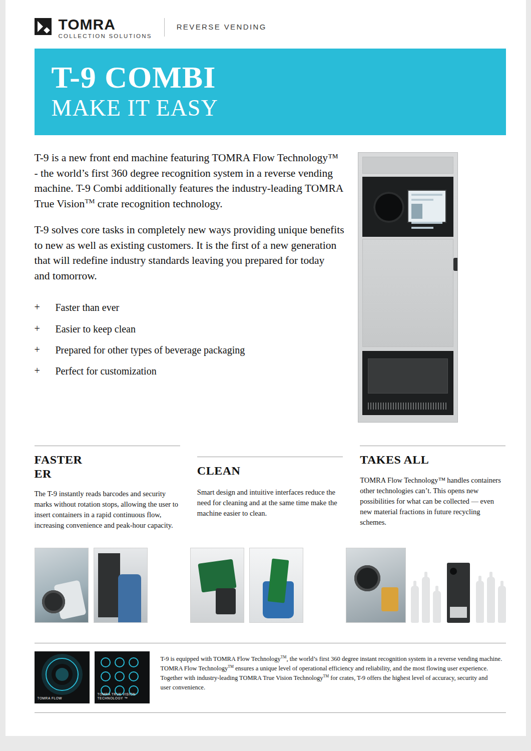TOMRA
COLLECTION SOLUTIONS
REVERSE VENDING
T-9 COMBI
MAKE IT EASY
T-9 is a new front end machine featuring TOMRA Flow Technology™ - the world’s first 360 degree recognition system in a reverse vending machine. T-9 Combi additionally features the industry-leading TOMRA True VisionTM crate recognition technology.
T-9 solves core tasks in completely new ways providing unique benefits to new as well as existing customers. It is the first of a new generation that will redefine industry standards leaving you prepared for today and tomorrow.
Faster than ever
Easier to keep clean
Prepared for other types of beverage packaging
Perfect for customization
FASTER
ER
The T-9 instantly reads barcodes and security marks without rotation stops, allowing the user to insert containers in a rapid continuous flow, increasing convenience and peak-hour capacity.
CLEAN
Smart design and intuitive interfaces reduce the need for cleaning and at the same time make the machine easier to clean.
TAKES ALL
TOMRA Flow Technology™ handles containers other technologies can’t. This opens new possibilities for what can be collected — even new material fractions in future recycling schemes.
TOMRA FLOW
TOMRA TRUE VISION
TECHNOLOGY ™
T-9 is equipped with TOMRA Flow TechnologyTM, the world’s first 360 degree instant recognition system in a reverse vending machine. TOMRA Flow TechnologyTM ensures a unique level of operational efficiency and reliability, and the most flowing user experience. Together with industry-leading TOMRA True Vision TechnologyTM for crates, T-9 offers the highest level of accuracy, security and user convenience.